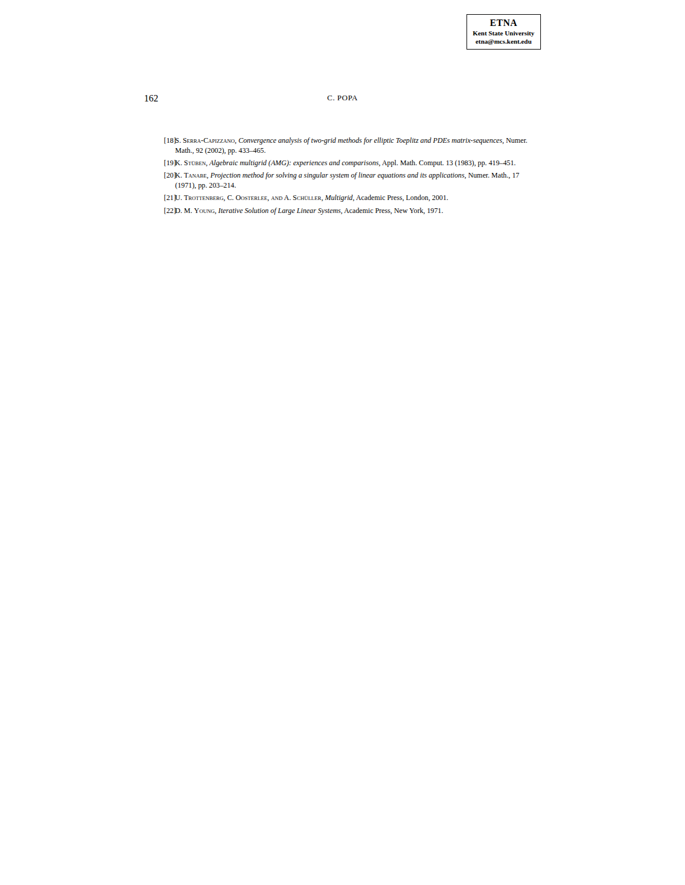ETNA
Kent State University
etna@mcs.kent.edu
162
C. POPA
[18] S. Serra-Capizzano, Convergence analysis of two-grid methods for elliptic Toeplitz and PDEs matrix-sequences, Numer. Math., 92 (2002), pp. 433–465.
[19] K. Stüben, Algebraic multigrid (AMG): experiences and comparisons, Appl. Math. Comput. 13 (1983), pp. 419–451.
[20] K. Tanabe, Projection method for solving a singular system of linear equations and its applications, Numer. Math., 17 (1971), pp. 203–214.
[21] U. Trottenberg, C. Oosterlee, and A. Schüller, Multigrid, Academic Press, London, 2001.
[22] D. M. Young, Iterative Solution of Large Linear Systems, Academic Press, New York, 1971.